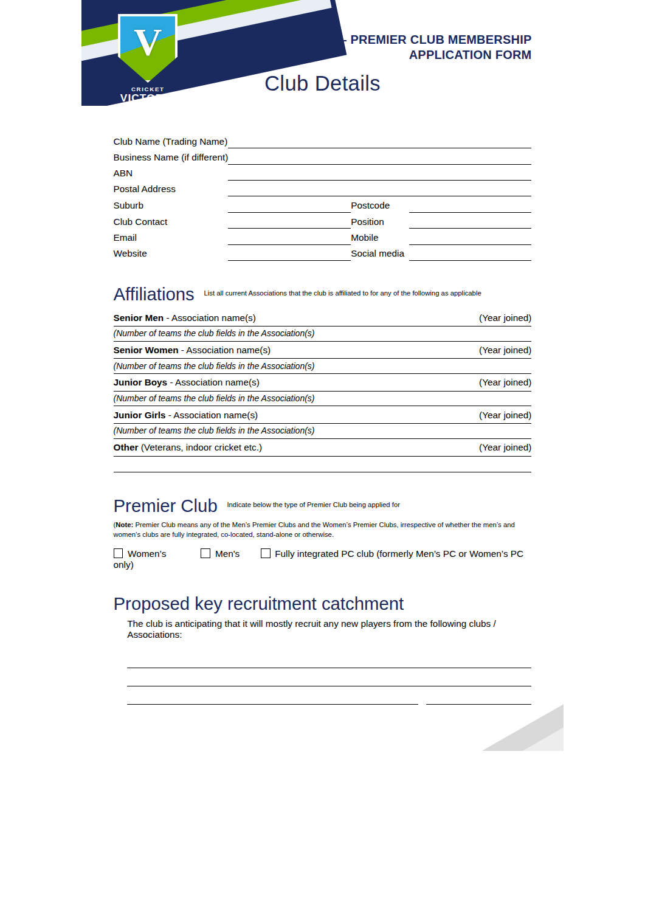V
CRICKET
VICTORIA
ANNEXURE A – PREMIER CLUB MEMBERSHIP
APPLICATION FORM
Club Details
| Club Name (Trading Name) | |
| Business Name (if different) | |
| ABN | |
| Postal Address | |
| Suburb | | Postcode | | |
| Club Contact | | Position | | |
| Email | | Mobile | | |
| Website | | Social media | | |
Affiliations List all current Associations that the club is affiliated to for any of the following as applicable
| Senior Men - Association name(s) | (Year joined) |
| (Number of teams the club fields in the Association(s) |
| Senior Women - Association name(s) | (Year joined) |
| (Number of teams the club fields in the Association(s) |
| Junior Boys - Association name(s) | (Year joined) |
| (Number of teams the club fields in the Association(s) |
| Junior Girls - Association name(s) | (Year joined) |
| (Number of teams the club fields in the Association(s) |
| Other (Veterans, indoor cricket etc.) | (Year joined) |
Premier Club Indicate below the type of Premier Club being applied for
(Note: Premier Club means any of the Men’s Premier Clubs and the Women’s Premier Clubs, irrespective of whether the men’s and women’s clubs are fully integrated, co-located, stand-alone or otherwise.
Women’s Men's Fully integrated PC club (formerly Men’s PC or Women’s PC only)
Proposed key recruitment catchment
The club is anticipating that it will mostly recruit any new players from the following clubs / Associations: